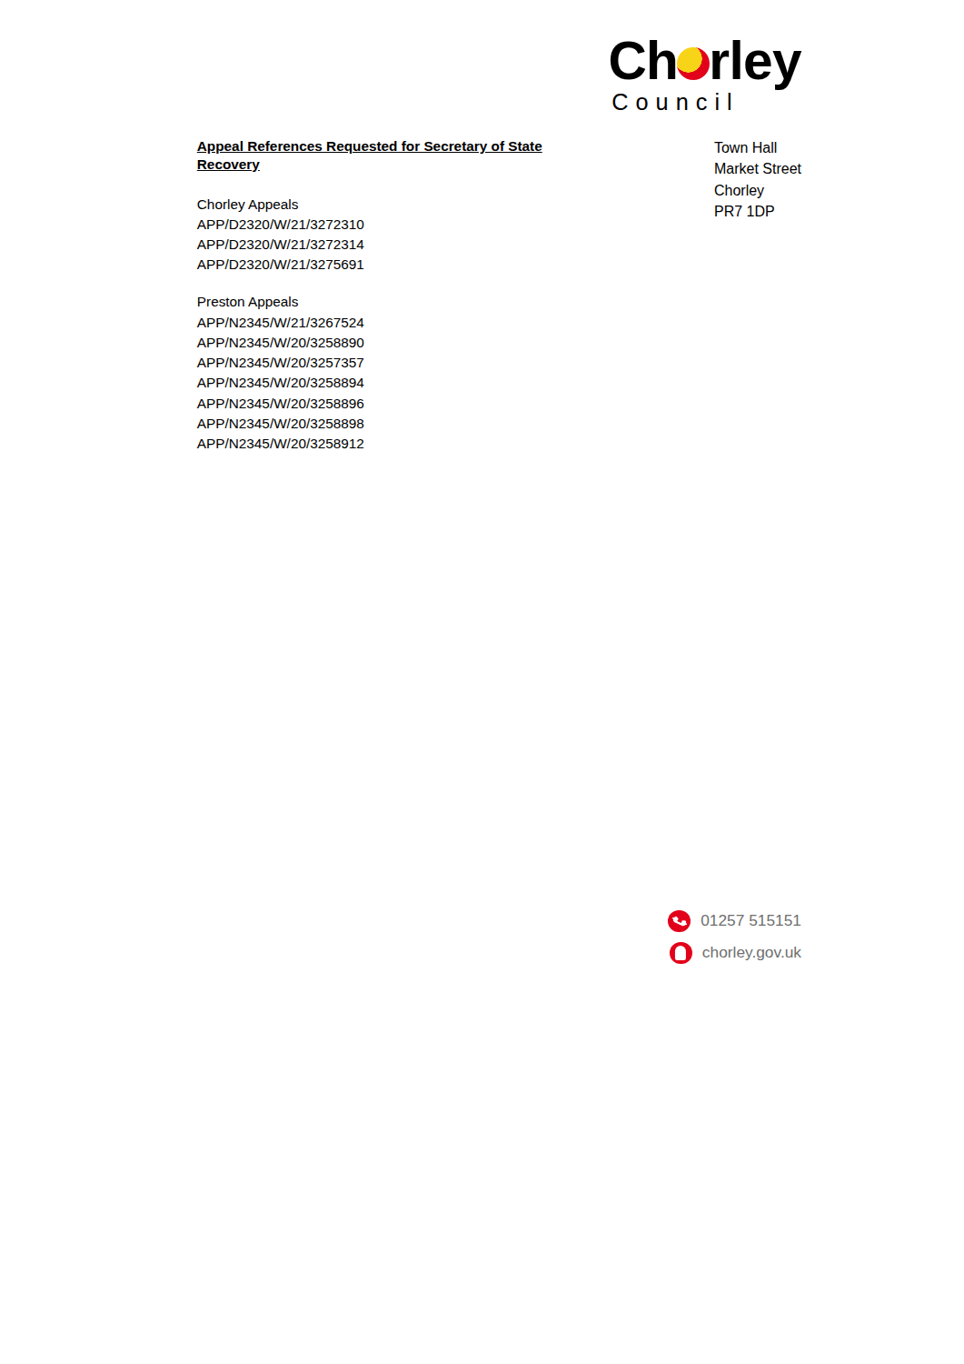Ch rley
Council
Town Hall
Market Street
Chorley
PR7 1DP
Appeal References Requested for Secretary of State Recovery
Chorley Appeals
APP/D2320/W/21/3272310
APP/D2320/W/21/3272314
APP/D2320/W/21/3275691
Preston Appeals
APP/N2345/W/21/3267524
APP/N2345/W/20/3258890
APP/N2345/W/20/3257357
APP/N2345/W/20/3258894
APP/N2345/W/20/3258896
APP/N2345/W/20/3258898
APP/N2345/W/20/3258912
01257 515151
chorley.gov.uk